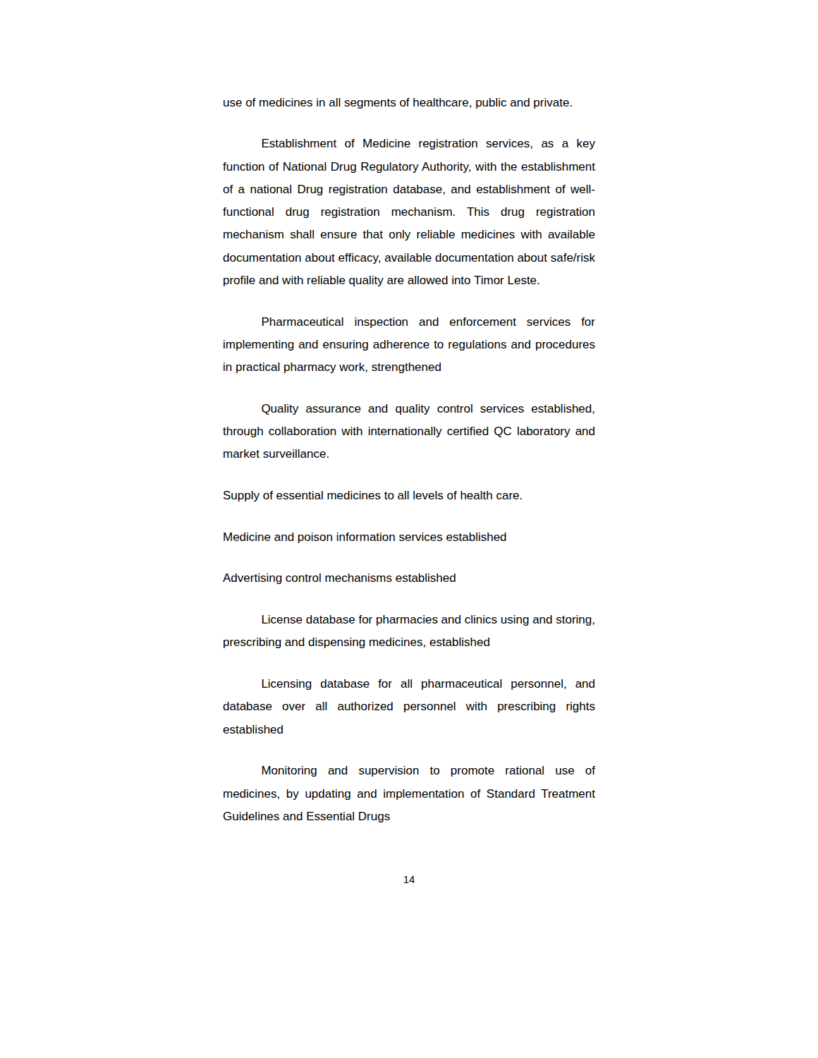use of medicines in all segments of healthcare, public and private.
Establishment of Medicine registration services, as a key function of National Drug Regulatory Authority, with the establishment of a national Drug registration database, and establishment of well-functional drug registration mechanism. This drug registration mechanism shall ensure that only reliable medicines with available documentation about efficacy, available documentation about safe/risk profile and with reliable quality are allowed into Timor Leste.
Pharmaceutical inspection and enforcement services for implementing and ensuring adherence to regulations and procedures in practical pharmacy work, strengthened
Quality assurance and quality control services established, through collaboration with internationally certified QC laboratory and market surveillance.
Supply of essential medicines to all levels of health care.
Medicine and poison information services established
Advertising control mechanisms established
License database for pharmacies and clinics using and storing, prescribing and dispensing medicines, established
Licensing database for all pharmaceutical personnel, and database over all authorized personnel with prescribing rights established
Monitoring and supervision to promote rational use of medicines, by updating and implementation of Standard Treatment Guidelines and Essential Drugs
14